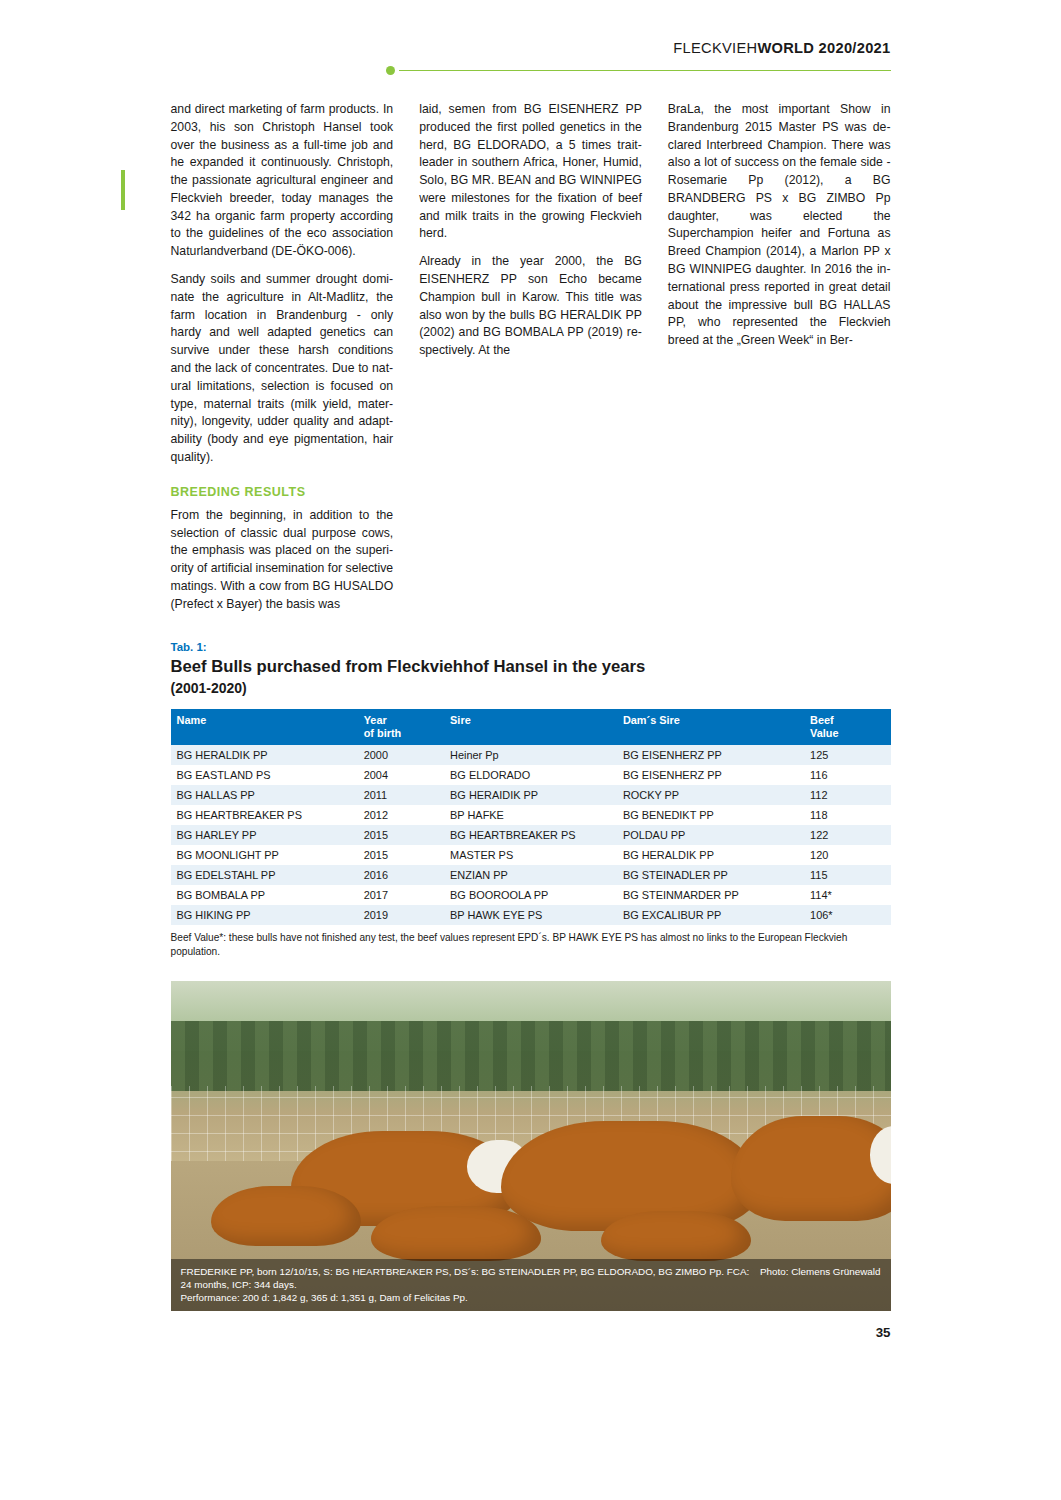FLECKVIEHWORLD 2020/2021
and direct marketing of farm products. In 2003, his son Christoph Hansel took over the business as a full-time job and he expanded it continuously. Christoph, the passionate agricultural engineer and Fleckvieh breeder, today manages the 342 ha organic farm property according to the guidelines of the eco association Naturlandverband (DE-ÖKO-006).
Sandy soils and summer drought dominate the agriculture in Alt-Madlitz, the farm location in Brandenburg - only hardy and well adapted genetics can survive under these harsh conditions and the lack of concentrates. Due to natural limitations, selection is focused on type, maternal traits (milk yield, maternity), longevity, udder quality and adaptability (body and eye pigmentation, hair quality).
Breeding results
From the beginning, in addition to the selection of classic dual purpose cows, the emphasis was placed on the superiority of artificial insemination for selective matings. With a cow from BG HUSALDO (Prefect x Bayer) the basis was
laid, semen from BG EISENHERZ PP produced the first polled genetics in the herd, BG ELDORADO, a 5 times trait-leader in southern Africa, Honer, Humid, Solo, BG MR. BEAN and BG WINNIPEG were milestones for the fixation of beef and milk traits in the growing Fleckvieh herd.
Already in the year 2000, the BG EISENHERZ PP son Echo became Champion bull in Karow. This title was also won by the bulls BG HERALDIK PP (2002) and BG BOMBALA PP (2019) respectively. At the
BraLa, the most important Show in Brandenburg 2015 Master PS was declared Interbreed Champion. There was also a lot of success on the female side - Rosemarie Pp (2012), a BG BRANDBERG PS x BG ZIMBO Pp daughter, was elected the Superchampion heifer and Fortuna as Breed Champion (2014), a Marlon PP x BG WINNIPEG daughter. In 2016 the international press reported in great detail about the impressive bull BG HALLAS PP, who represented the Fleckvieh breed at the „Green Week“ in Ber-
Tab. 1:
Beef Bulls purchased from Fleckviehhof Hansel in the years
(2001-2020)
| Name | Year of birth | Sire | Dam´s Sire | Beef Value |
| --- | --- | --- | --- | --- |
| BG HERALDIK PP | 2000 | Heiner Pp | BG EISENHERZ PP | 125 |
| BG EASTLAND PS | 2004 | BG ELDORADO | BG EISENHERZ PP | 116 |
| BG HALLAS PP | 2011 | BG HERAIDIK PP | ROCKY PP | 112 |
| BG HEARTBREAKER PS | 2012 | BP HAFKE | BG BENEDIKT PP | 118 |
| BG HARLEY PP | 2015 | BG HEARTBREAKER PS | POLDAU PP | 122 |
| BG MOONLIGHT PP | 2015 | MASTER PS | BG HERALDIK PP | 120 |
| BG EDELSTAHL PP | 2016 | ENZIAN PP | BG STEINADLER PP | 115 |
| BG BOMBALA PP | 2017 | BG BOOROOLA PP | BG STEINMARDER PP | 114* |
| BG HIKING PP | 2019 | BP HAWK EYE PS | BG EXCALIBUR PP | 106* |
Beef Value*: these bulls have not finished any test, the beef values represent EPD´s. BP HAWK EYE PS has almost no links to the European Fleckvieh population.
FREDERIKE PP, born 12/10/15, S: BG HEARTBREAKER PS, DS´s: BG STEINADLER PP, BG ELDORADO, BG ZIMBO Pp. FCA: 24 months, ICP: 344 days.
Performance: 200 d: 1,842 g, 365 d: 1,351 g, Dam of Felicitas Pp.
Photo: Clemens Grünewald
35